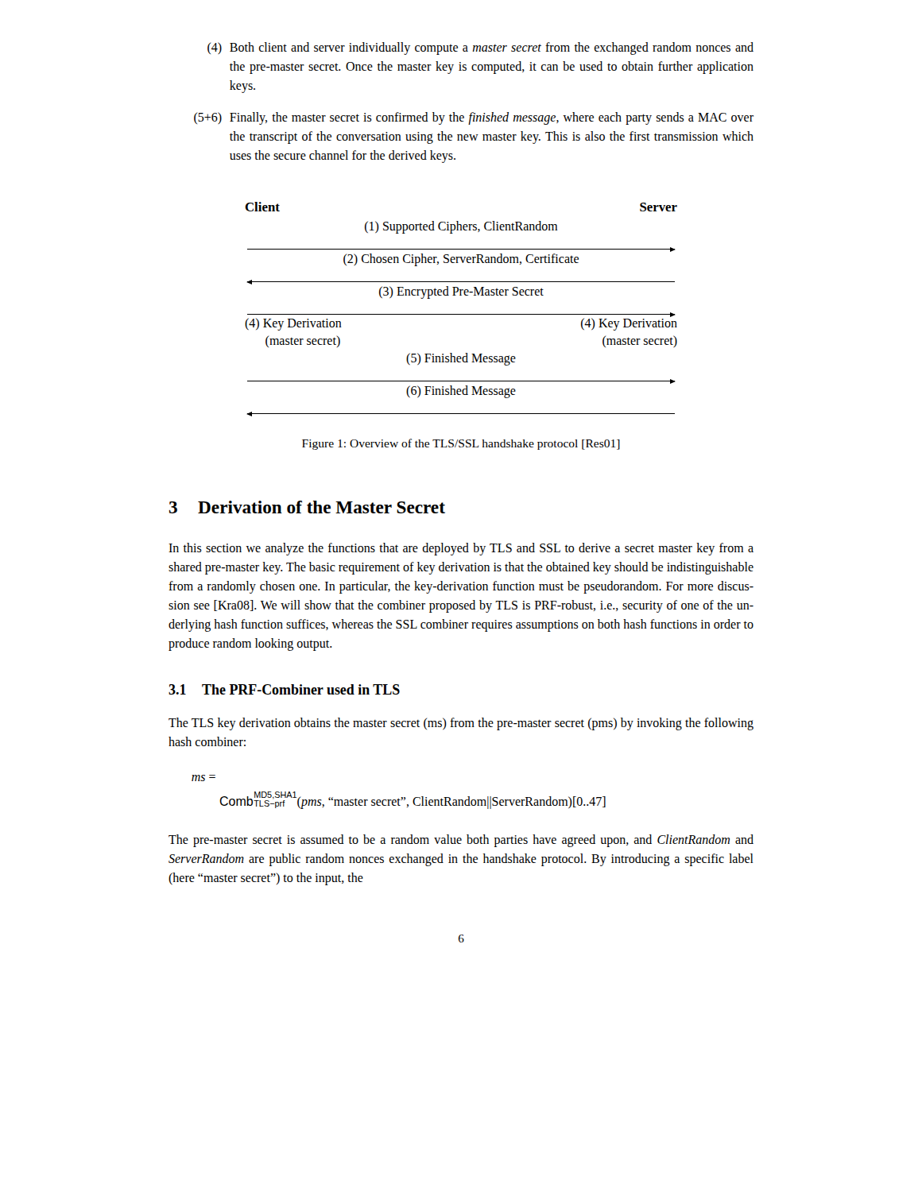(4) Both client and server individually compute a master secret from the exchanged random nonces and the pre-master secret. Once the master key is computed, it can be used to obtain further application keys.
(5+6) Finally, the master secret is confirmed by the finished message, where each party sends a MAC over the transcript of the conversation using the new master key. This is also the first transmission which uses the secure channel for the derived keys.
| Client | Server |
| (1) Supported Ciphers, ClientRandom |
| (2) Chosen Cipher, ServerRandom, Certificate |
| (3) Encrypted Pre-Master Secret |
| (4) Key Derivation (master secret) | (4) Key Derivation (master secret) |
| (5) Finished Message |
| (6) Finished Message |
Figure 1: Overview of the TLS/SSL handshake protocol [Res01]
3 Derivation of the Master Secret
In this section we analyze the functions that are deployed by TLS and SSL to derive a secret master key from a shared pre-master key. The basic requirement of key derivation is that the obtained key should be indistinguishable from a randomly chosen one. In particular, the key-derivation function must be pseudorandom. For more discussion see [Kra08]. We will show that the combiner proposed by TLS is PRF-robust, i.e., security of one of the underlying hash function suffices, whereas the SSL combiner requires assumptions on both hash functions in order to produce random looking output.
3.1 The PRF-Combiner used in TLS
The TLS key derivation obtains the master secret (ms) from the pre-master secret (pms) by invoking the following hash combiner:
ms = CombMD5,SHA1
TLS−prf(pms, “master secret”, ClientRandom||ServerRandom)[0..47]
The pre-master secret is assumed to be a random value both parties have agreed upon, and ClientRandom and ServerRandom are public random nonces exchanged in the handshake protocol. By introducing a specific label (here “master secret”) to the input, the
6